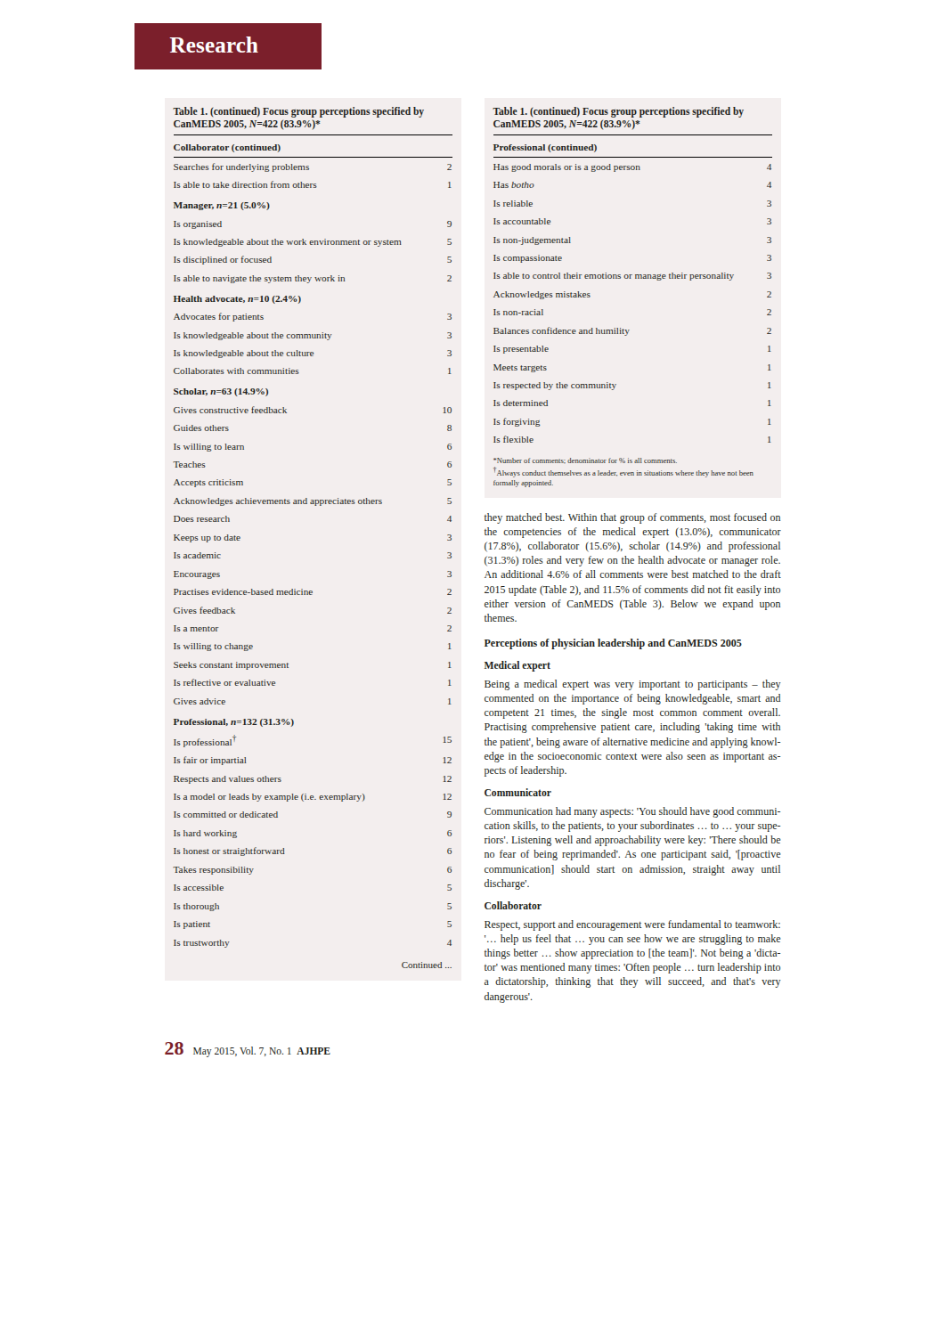Research
Table 1. (continued) Focus group perceptions specified by CanMEDS 2005, N=422 (83.9%)*
| Collaborator (continued) | |
| Searches for underlying problems | 2 |
| Is able to take direction from others | 1 |
| Manager, n =21 (5.0%) | |
| Is organised | 9 |
| Is knowledgeable about the work environment or system | 5 |
| Is disciplined or focused | 5 |
| Is able to navigate the system they work in | 2 |
| Health advocate, n =10 (2.4%) | |
| Advocates for patients | 3 |
| Is knowledgeable about the community | 3 |
| Is knowledgeable about the culture | 3 |
| Collaborates with communities | 1 |
| Scholar, n =63 (14.9%) | |
| Gives constructive feedback | 10 |
| Guides others | 8 |
| Is willing to learn | 6 |
| Teaches | 6 |
| Accepts criticism | 5 |
| Acknowledges achievements and appreciates others | 5 |
| Does research | 4 |
| Keeps up to date | 3 |
| Is academic | 3 |
| Encourages | 3 |
| Practises evidence-based medicine | 2 |
| Gives feedback | 2 |
| Is a mentor | 2 |
| Is willing to change | 1 |
| Seeks constant improvement | 1 |
| Is reflective or evaluative | 1 |
| Gives advice | 1 |
| Professional, n =132 (31.3%) | |
| Is professional † | 15 |
| Is fair or impartial | 12 |
| Respects and values others | 12 |
| Is a model or leads by example (i.e. exemplary) | 12 |
| Is committed or dedicated | 9 |
| Is hard working | 6 |
| Is honest or straightforward | 6 |
| Takes responsibility | 6 |
| Is accessible | 5 |
| Is thorough | 5 |
| Is patient | 5 |
| Is trustworthy | 4 |
Continued ...
Table 1. (continued) Focus group perceptions specified by CanMEDS 2005, N=422 (83.9%)*
| Professional (continued) | |
| Has good morals or is a good person | 4 |
| Has botho | 4 |
| Is reliable | 3 |
| Is accountable | 3 |
| Is non-judgemental | 3 |
| Is compassionate | 3 |
| Is able to control their emotions or manage their personality | 3 |
| Acknowledges mistakes | 2 |
| Is non-racial | 2 |
| Balances confidence and humility | 2 |
| Is presentable | 1 |
| Meets targets | 1 |
| Is respected by the community | 1 |
| Is determined | 1 |
| Is forgiving | 1 |
| Is flexible | 1 |
*Number of comments; denominator for % is all comments.
†Always conduct themselves as a leader, even in situations where they have not been formally appointed.
they matched best. Within that group of comments, most focused on the competencies of the medical expert (13.0%), communicator (17.8%), collaborator (15.6%), scholar (14.9%) and professional (31.3%) roles and very few on the health advocate or manager role. An additional 4.6% of all comments were best matched to the draft 2015 update (Table 2), and 11.5% of comments did not fit easily into either version of CanMEDS (Table 3). Below we expand upon themes.
Perceptions of physician leadership and CanMEDS 2005
Medical expert
Being a medical expert was very important to participants – they commented on the importance of being knowledgeable, smart and competent 21 times, the single most common comment overall. Practising comprehensive patient care, including 'taking time with the patient', being aware of alternative medicine and applying knowledge in the socioeconomic context were also seen as important aspects of leadership.
Communicator
Communication had many aspects: 'You should have good communication skills, to the patients, to your subordinates … to … your superiors'. Listening well and approachability were key: 'There should be no fear of being reprimanded'. As one participant said, '[proactive communication] should start on admission, straight away until discharge'.
Collaborator
Respect, support and encouragement were fundamental to teamwork: '… help us feel that … you can see how we are struggling to make things better … show appreciation to [the team]'. Not being a 'dictator' was mentioned many times: 'Often people … turn leadership into a dictatorship, thinking that they will succeed, and that's very dangerous'.
28 May 2015, Vol. 7, No. 1 AJHPE